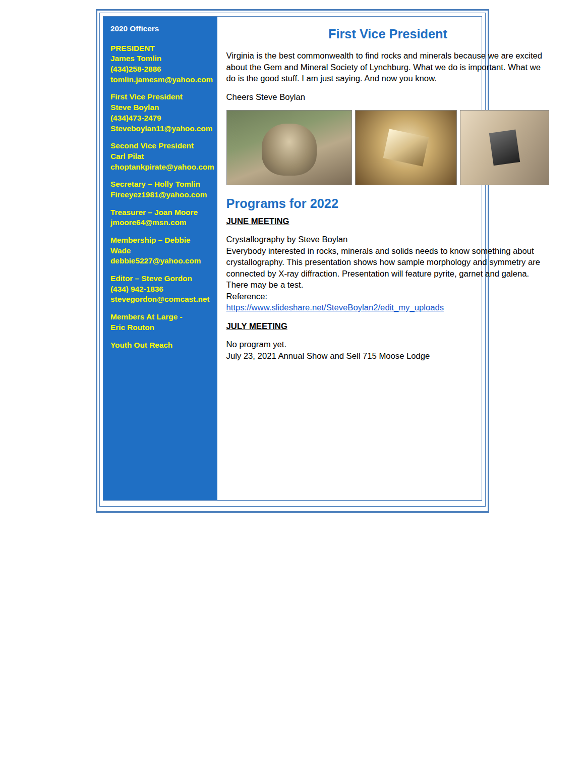2020 Officers
PRESIDENT
James Tomlin
(434)258-2886
tomlin.jamesm@yahoo.com
First Vice President
Steve Boylan
(434)473-2479
Steveboylan11@yahoo.com
Second Vice President
Carl Pilat
choptankpirate@yahoo.com
Secretary – Holly Tomlin
Fireeyez1981@yahoo.com
Treasurer – Joan Moore
jmoore64@msn.com
Membership – Debbie Wade
debbie5227@yahoo.com
Editor – Steve Gordon
(434) 942-1836
stevegordon@comcast.net
Members At Large -
Eric Routon
Youth Out Reach
First Vice President
Virginia is the best commonwealth to find rocks and minerals because we are excited about the Gem and Mineral Society of Lynchburg. What we do is important. What we do is the good stuff. I am just saying. And now you know.
Cheers Steve Boylan
Programs for 2022
JUNE MEETING
Crystallography by Steve Boylan
Everybody interested in rocks, minerals and solids needs to know something about crystallography. This presentation shows how sample morphology and symmetry are connected by X-ray diffraction. Presentation will feature pyrite, garnet and galena. There may be a test.
Reference:
https://www.slideshare.net/SteveBoylan2/edit_my_uploads
JULY MEETING
No program yet.
July 23, 2021 Annual Show and Sell 715 Moose Lodge